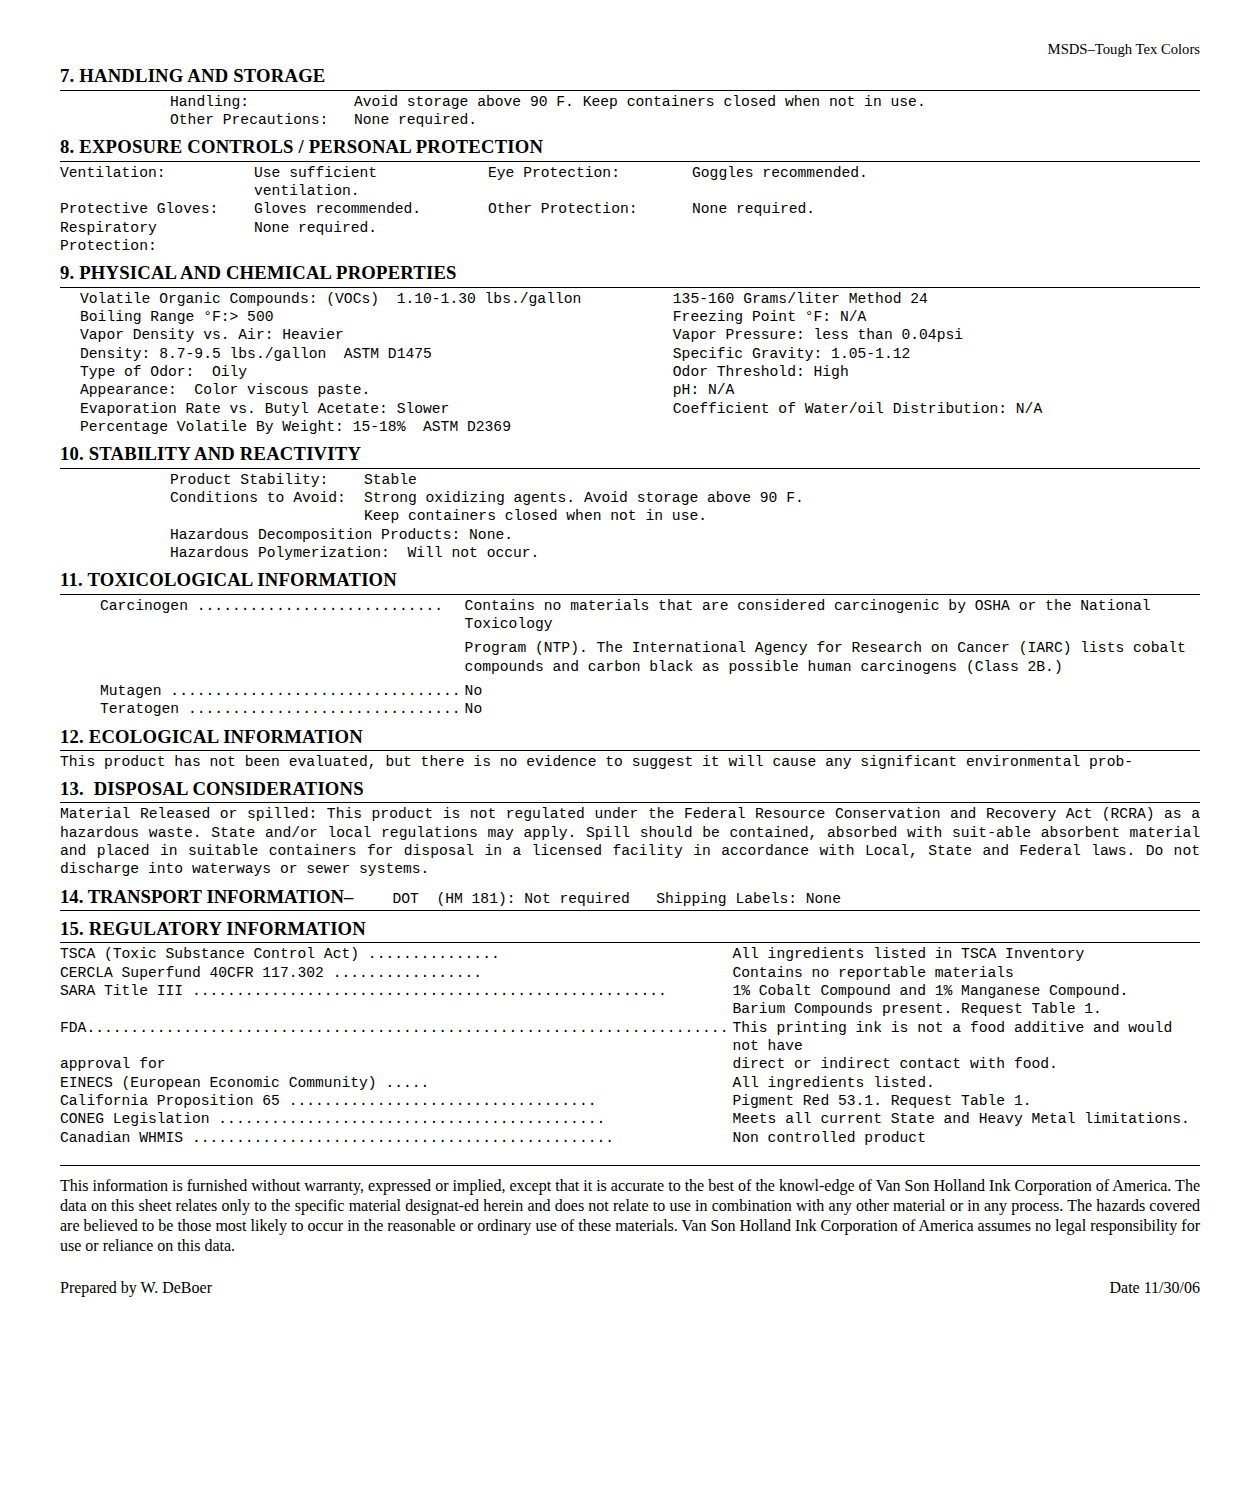MSDS–Tough Tex Colors
7. HANDLING AND STORAGE
| Handling: | Avoid storage above 90 F. Keep containers closed when not in use. |
| Other Precautions: | None required. |
8. EXPOSURE CONTROLS / PERSONAL PROTECTION
| Ventilation: | Use sufficient ventilation. | Eye Protection: | Goggles recommended. |
| Protective Gloves: | Gloves recommended. | Other Protection: | None required. |
| Respiratory Protection: | None required. | | |
9. PHYSICAL AND CHEMICAL PROPERTIES
| Volatile Organic Compounds: (VOCs) 1.10-1.30 lbs./gallon | 135-160 Grams/liter Method 24 |
| Boiling Range °F:> 500 | Freezing Point °F: N/A |
| Vapor Density vs. Air: Heavier | Vapor Pressure: less than 0.04psi |
| Density: 8.7-9.5 lbs./gallon ASTM D1475 | Specific Gravity: 1.05-1.12 |
| Type of Odor: Oily | Odor Threshold: High |
| Appearance: Color viscous paste. | pH: N/A |
| Evaporation Rate vs. Butyl Acetate: Slower | Coefficient of Water/oil Distribution: N/A |
| Percentage Volatile By Weight: 15-18% ASTM D2369 | |
10. STABILITY AND REACTIVITY
| Product Stability: | Stable |
| Conditions to Avoid: | Strong oxidizing agents. Avoid storage above 90 F. |
| | Keep containers closed when not in use. |
| Hazardous Decomposition Products: None. |
| Hazardous Polymerization: Will not occur. |
11. TOXICOLOGICAL INFORMATION
| Carcinogen ............................ | Contains no materials that are considered carcinogenic by OSHA or the National Toxicology |
| | Program (NTP). The International Agency for Research on Cancer (IARC) lists cobalt compounds and carbon black as possible human carcinogens (Class 2B.) |
| Mutagen ................................. | No |
| Teratogen ............................... | No |
12. ECOLOGICAL INFORMATION
This product has not been evaluated, but there is no evidence to suggest it will cause any significant environmental prob-
13. DISPOSAL CONSIDERATIONS
Material Released or spilled: This product is not regulated under the Federal Resource Conservation and Recovery Act (RCRA) as a hazardous waste. State and/or local regulations may apply. Spill should be contained, absorbed with suit-able absorbent material and placed in suitable containers for disposal in a licensed facility in accordance with Local, State and Federal laws. Do not discharge into waterways or sewer systems.
14. TRANSPORT INFORMATION– DOT (HM 181): Not required Shipping Labels: None
15. REGULATORY INFORMATION
| TSCA (Toxic Substance Control Act) ............... | All ingredients listed in TSCA Inventory |
| CERCLA Superfund 40CFR 117.302 ................. | Contains no reportable materials |
| SARA Title III ...................................................... | 1% Cobalt Compound and 1% Manganese Compound. |
| | Barium Compounds present. Request Table 1. |
| FDA......................................................................... | This printing ink is not a food additive and would not have |
| approval for | direct or indirect contact with food. |
| EINECS (European Economic Community) ..... | All ingredients listed. |
| California Proposition 65 ................................... | Pigment Red 53.1. Request Table 1. |
| CONEG Legislation ............................................ | Meets all current State and Heavy Metal limitations. |
| Canadian WHMIS ................................................ | Non controlled product |
This information is furnished without warranty, expressed or implied, except that it is accurate to the best of the knowl-edge of Van Son Holland Ink Corporation of America. The data on this sheet relates only to the specific material designat-ed herein and does not relate to use in combination with any other material or in any process. The hazards covered are believed to be those most likely to occur in the reasonable or ordinary use of these materials. Van Son Holland Ink Corporation of America assumes no legal responsibility for use or reliance on this data.
Prepared by W. DeBoer Date 11/30/06